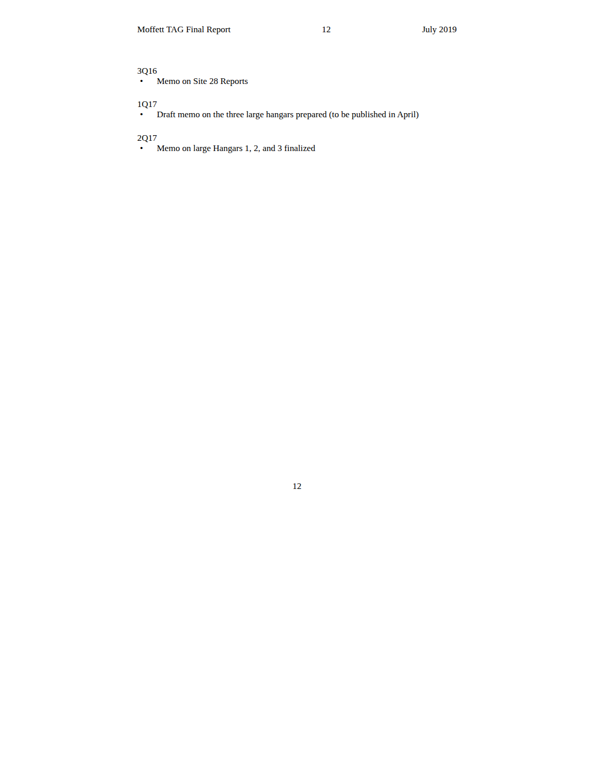Moffett TAG Final Report 12 July 2019
3Q16
Memo on Site 28 Reports
1Q17
Draft memo on the three large hangars prepared (to be published in April)
2Q17
Memo on large Hangars 1, 2, and 3 finalized
12